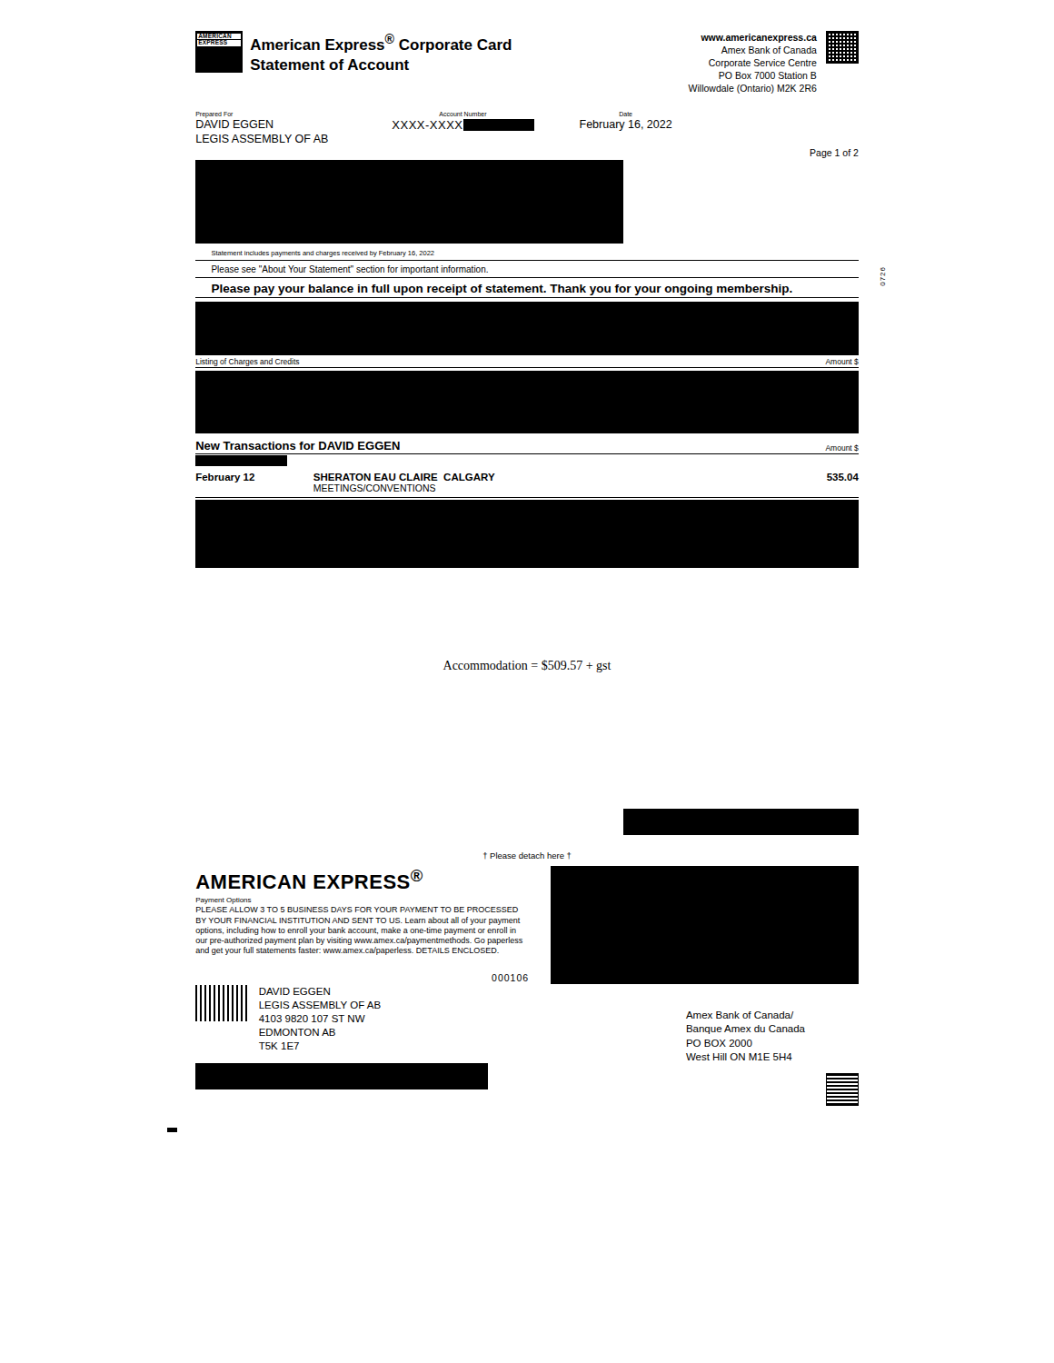0726
AMERICAN EXPRESS
American Express® Corporate Card
Statement of Account
www.americanexpress.ca
Amex Bank of Canada
Corporate Service Centre
PO Box 7000 Station B
Willowdale (Ontario) M2K 2R6
Prepared For
DAVID EGGEN
LEGIS ASSEMBLY OF AB
Account Number
XXXX-XXXX
Date
February 16, 2022
Page 1 of 2
Statement includes payments and charges received by February 16, 2022
Please see "About Your Statement" section for important information.
Please pay your balance in full upon receipt of statement. Thank you for your ongoing membership.
Listing of Charges and Credits
Amount $
New Transactions for DAVID EGGEN
Amount $
| February 12 | SHERATON EAU CLAIRE CALGARY MEETINGS/CONVENTIONS | 535.04 |
Accommodation = $509.57 + gst
† Please detach here †
AMERICAN EXPRESS®
Payment Options
PLEASE ALLOW 3 TO 5 BUSINESS DAYS FOR YOUR PAYMENT TO BE PROCESSED BY YOUR FINANCIAL INSTITUTION AND SENT TO US. Learn about all of your payment options, including how to enroll your bank account, make a one-time payment or enroll in our pre-authorized payment plan by visiting www.amex.ca/paymentmethods. Go paperless and get your full statements faster: www.amex.ca/paperless. DETAILS ENCLOSED.
000106
DAVID EGGEN
LEGIS ASSEMBLY OF AB
4103 9820 107 ST NW
EDMONTON AB
T5K 1E7
Amex Bank of Canada/
Banque Amex du Canada
PO BOX 2000
West Hill ON M1E 5H4